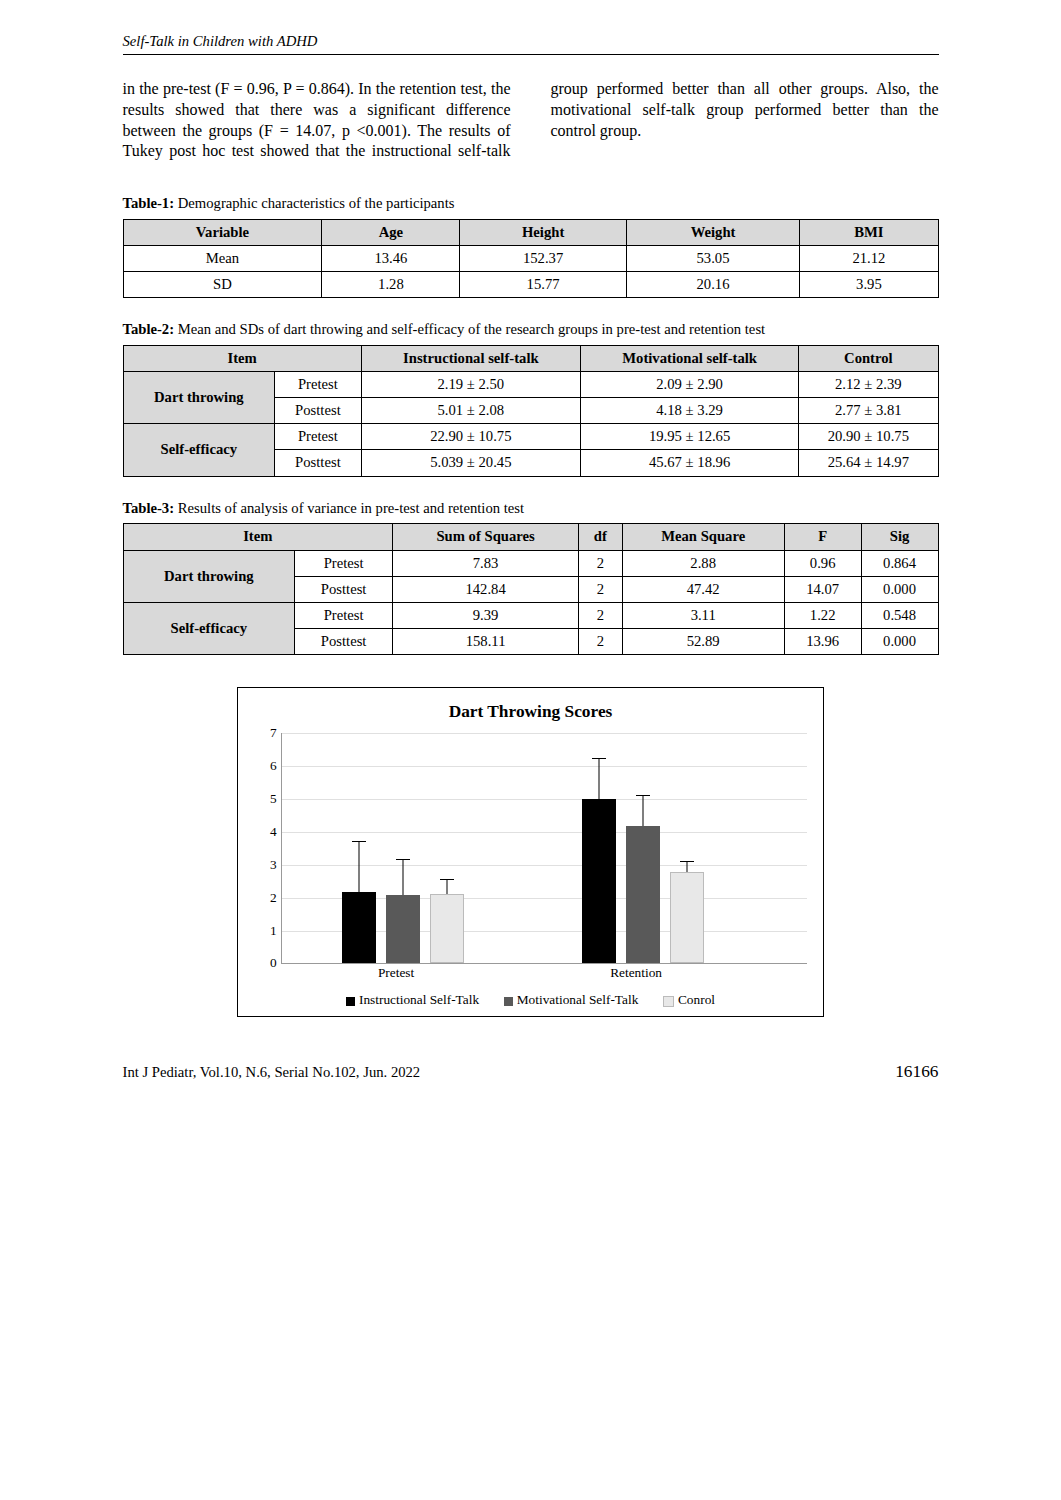Self-Talk in Children with ADHD
in the pre-test (F = 0.96, P = 0.864). In the retention test, the results showed that there was a significant difference between the groups (F = 14.07, p <0.001). The results of Tukey post hoc test showed that the instructional self-talk group performed better than all other groups. Also, the motivational self-talk group performed better than the control group.
Table-1: Demographic characteristics of the participants
| Variable | Age | Height | Weight | BMI |
| --- | --- | --- | --- | --- |
| Mean | 13.46 | 152.37 | 53.05 | 21.12 |
| SD | 1.28 | 15.77 | 20.16 | 3.95 |
Table-2: Mean and SDs of dart throwing and self-efficacy of the research groups in pre-test and retention test
| Item | Instructional self-talk | Motivational self-talk | Control |
| --- | --- | --- | --- |
| Dart throwing | Pretest | 2.19 ± 2.50 | 2.09 ± 2.90 | 2.12 ± 2.39 |
| Posttest | 5.01 ± 2.08 | 4.18 ± 3.29 | 2.77 ± 3.81 |
| Self-efficacy | Pretest | 22.90 ± 10.75 | 19.95 ± 12.65 | 20.90 ± 10.75 |
| Posttest | 5.039 ± 20.45 | 45.67 ± 18.96 | 25.64 ± 14.97 |
Table-3: Results of analysis of variance in pre-test and retention test
| Item | Sum of Squares | df | Mean Square | F | Sig |
| --- | --- | --- | --- | --- | --- |
| Dart throwing | Pretest | 7.83 | 2 | 2.88 | 0.96 | 0.864 |
| Posttest | 142.84 | 2 | 47.42 | 14.07 | 0.000 |
| Self-efficacy | Pretest | 9.39 | 2 | 3.11 | 1.22 | 0.548 |
| Posttest | 158.11 | 2 | 52.89 | 13.96 | 0.000 |
Dart Throwing Scores
7
6
5
4
3
2
1
0
Pretest
Retention
Instructional Self-Talk Motivational Self-Talk Conrol
Int J Pediatr, Vol.10, N.6, Serial No.102, Jun. 2022 16166